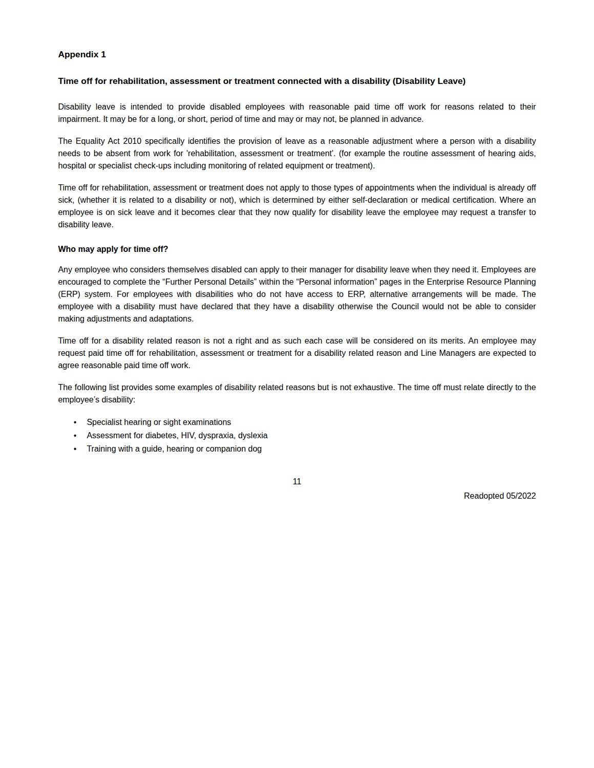Appendix 1
Time off for rehabilitation, assessment or treatment connected with a disability (Disability Leave)
Disability leave is intended to provide disabled employees with reasonable paid time off work for reasons related to their impairment. It may be for a long, or short, period of time and may or may not, be planned in advance.
The Equality Act 2010 specifically identifies the provision of leave as a reasonable adjustment where a person with a disability needs to be absent from work for 'rehabilitation, assessment or treatment'. (for example the routine assessment of hearing aids, hospital or specialist check-ups including monitoring of related equipment or treatment).
Time off for rehabilitation, assessment or treatment does not apply to those types of appointments when the individual is already off sick, (whether it is related to a disability or not), which is determined by either self-declaration or medical certification. Where an employee is on sick leave and it becomes clear that they now qualify for disability leave the employee may request a transfer to disability leave.
Who may apply for time off?
Any employee who considers themselves disabled can apply to their manager for disability leave when they need it. Employees are encouraged to complete the “Further Personal Details” within the “Personal information” pages in the Enterprise Resource Planning (ERP) system. For employees with disabilities who do not have access to ERP, alternative arrangements will be made. The employee with a disability must have declared that they have a disability otherwise the Council would not be able to consider making adjustments and adaptations.
Time off for a disability related reason is not a right and as such each case will be considered on its merits. An employee may request paid time off for rehabilitation, assessment or treatment for a disability related reason and Line Managers are expected to agree reasonable paid time off work.
The following list provides some examples of disability related reasons but is not exhaustive. The time off must relate directly to the employee’s disability:
Specialist hearing or sight examinations
Assessment for diabetes, HIV, dyspraxia, dyslexia
Training with a guide, hearing or companion dog
11
Readopted 05/2022